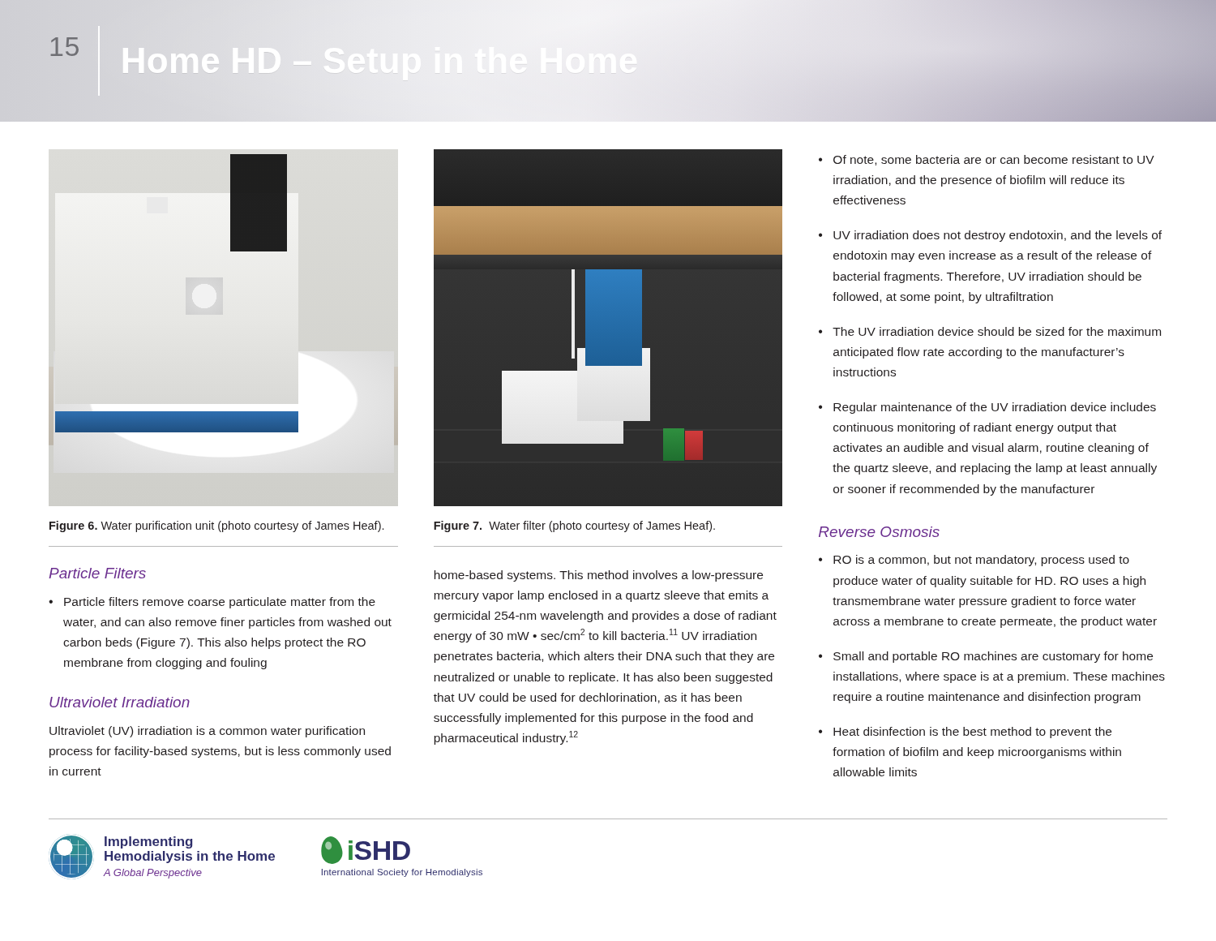15
Home HD – Setup in the Home
Figure 6. Water purification unit (photo courtesy of James Heaf).
Particle Filters
Particle filters remove coarse particulate matter from the water, and can also remove finer particles from washed out carbon beds (Figure 7). This also helps protect the RO membrane from clogging and fouling
Ultraviolet Irradiation
Ultraviolet (UV) irradiation is a common water purification process for facility-based systems, but is less commonly used in current
Figure 7. Water filter (photo courtesy of James Heaf).
home-based systems. This method involves a low-pressure mercury vapor lamp enclosed in a quartz sleeve that emits a germicidal 254-nm wavelength and provides a dose of radiant energy of 30 mW • sec/cm2 to kill bacteria.11 UV irradiation penetrates bacteria, which alters their DNA such that they are neutralized or unable to replicate. It has also been suggested that UV could be used for dechlorination, as it has been successfully implemented for this purpose in the food and pharmaceutical industry.12
Of note, some bacteria are or can become resistant to UV irradiation, and the presence of biofilm will reduce its effectiveness
UV irradiation does not destroy endotoxin, and the levels of endotoxin may even increase as a result of the release of bacterial fragments. Therefore, UV irradiation should be followed, at some point, by ultrafiltration
The UV irradiation device should be sized for the maximum anticipated flow rate according to the manufacturer’s instructions
Regular maintenance of the UV irradiation device includes continuous monitoring of radiant energy output that activates an audible and visual alarm, routine cleaning of the quartz sleeve, and replacing the lamp at least annually or sooner if recommended by the manufacturer
Reverse Osmosis
RO is a common, but not mandatory, process used to produce water of quality suitable for HD. RO uses a high transmembrane water pressure gradient to force water across a membrane to create permeate, the product water
Small and portable RO machines are customary for home installations, where space is at a premium. These machines require a routine maintenance and disinfection program
Heat disinfection is the best method to prevent the formation of biofilm and keep microorganisms within allowable limits
Implementing
Hemodialysis in the Home
A Global Perspective
iSHD
International Society for Hemodialysis